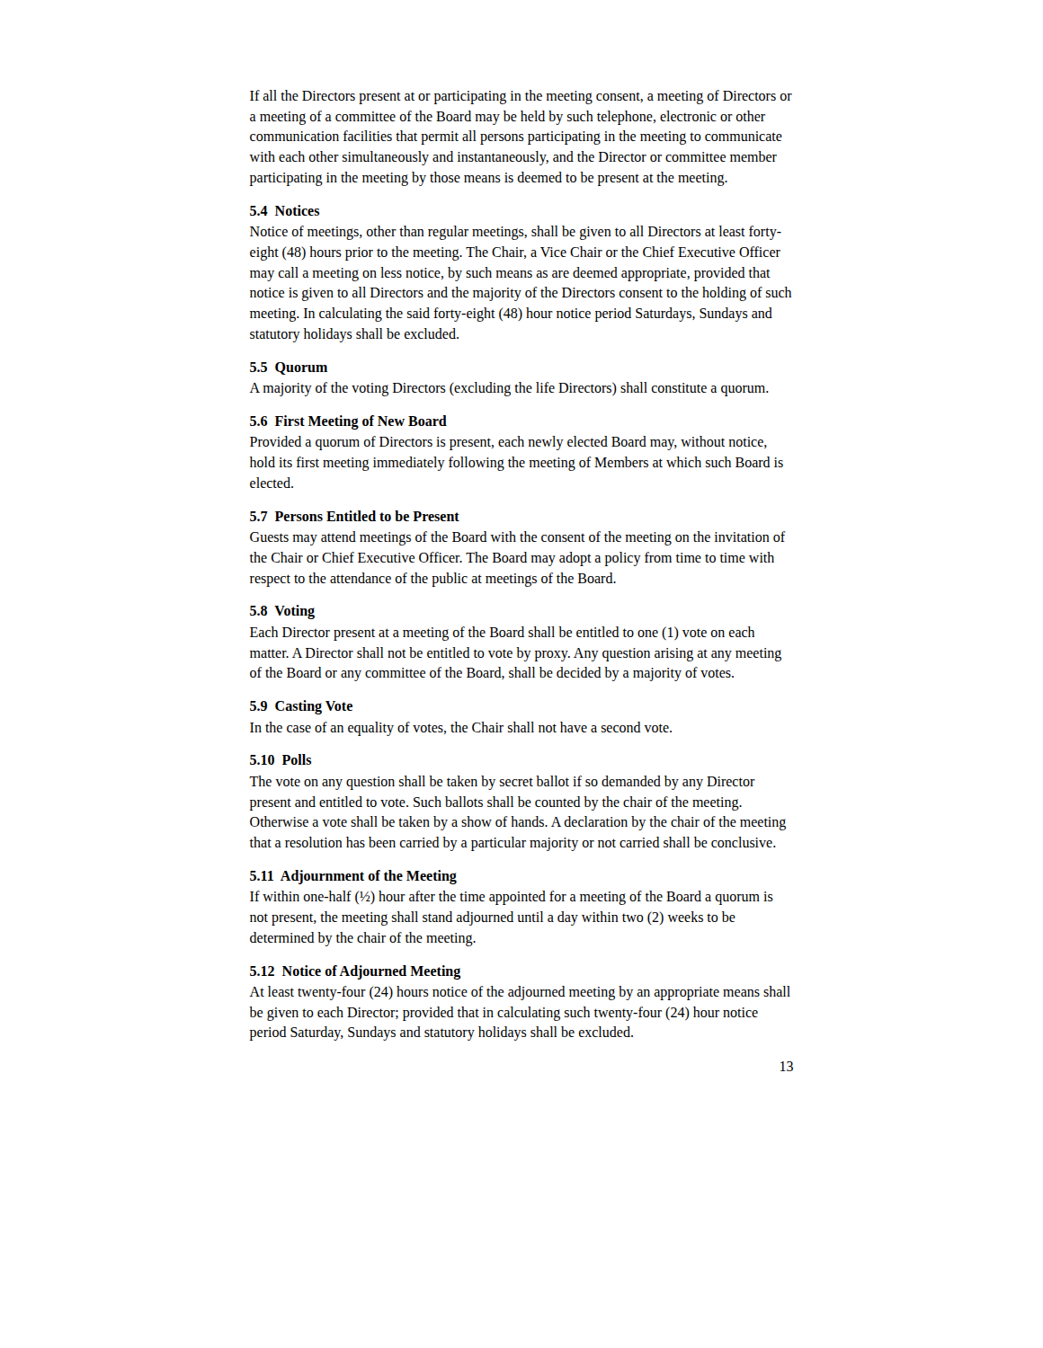If all the Directors present at or participating in the meeting consent, a meeting of Directors or a meeting of a committee of the Board may be held by such telephone, electronic or other communication facilities that permit all persons participating in the meeting to communicate with each other simultaneously and instantaneously, and the Director or committee member participating in the meeting by those means is deemed to be present at the meeting.
5.4 Notices
Notice of meetings, other than regular meetings, shall be given to all Directors at least forty-eight (48) hours prior to the meeting. The Chair, a Vice Chair or the Chief Executive Officer may call a meeting on less notice, by such means as are deemed appropriate, provided that notice is given to all Directors and the majority of the Directors consent to the holding of such meeting. In calculating the said forty-eight (48) hour notice period Saturdays, Sundays and statutory holidays shall be excluded.
5.5 Quorum
A majority of the voting Directors (excluding the life Directors) shall constitute a quorum.
5.6 First Meeting of New Board
Provided a quorum of Directors is present, each newly elected Board may, without notice, hold its first meeting immediately following the meeting of Members at which such Board is elected.
5.7 Persons Entitled to be Present
Guests may attend meetings of the Board with the consent of the meeting on the invitation of the Chair or Chief Executive Officer. The Board may adopt a policy from time to time with respect to the attendance of the public at meetings of the Board.
5.8 Voting
Each Director present at a meeting of the Board shall be entitled to one (1) vote on each matter. A Director shall not be entitled to vote by proxy. Any question arising at any meeting of the Board or any committee of the Board, shall be decided by a majority of votes.
5.9 Casting Vote
In the case of an equality of votes, the Chair shall not have a second vote.
5.10 Polls
The vote on any question shall be taken by secret ballot if so demanded by any Director present and entitled to vote. Such ballots shall be counted by the chair of the meeting. Otherwise a vote shall be taken by a show of hands. A declaration by the chair of the meeting that a resolution has been carried by a particular majority or not carried shall be conclusive.
5.11 Adjournment of the Meeting
If within one-half (½) hour after the time appointed for a meeting of the Board a quorum is not present, the meeting shall stand adjourned until a day within two (2) weeks to be determined by the chair of the meeting.
5.12 Notice of Adjourned Meeting
At least twenty-four (24) hours notice of the adjourned meeting by an appropriate means shall be given to each Director; provided that in calculating such twenty-four (24) hour notice period Saturday, Sundays and statutory holidays shall be excluded.
13